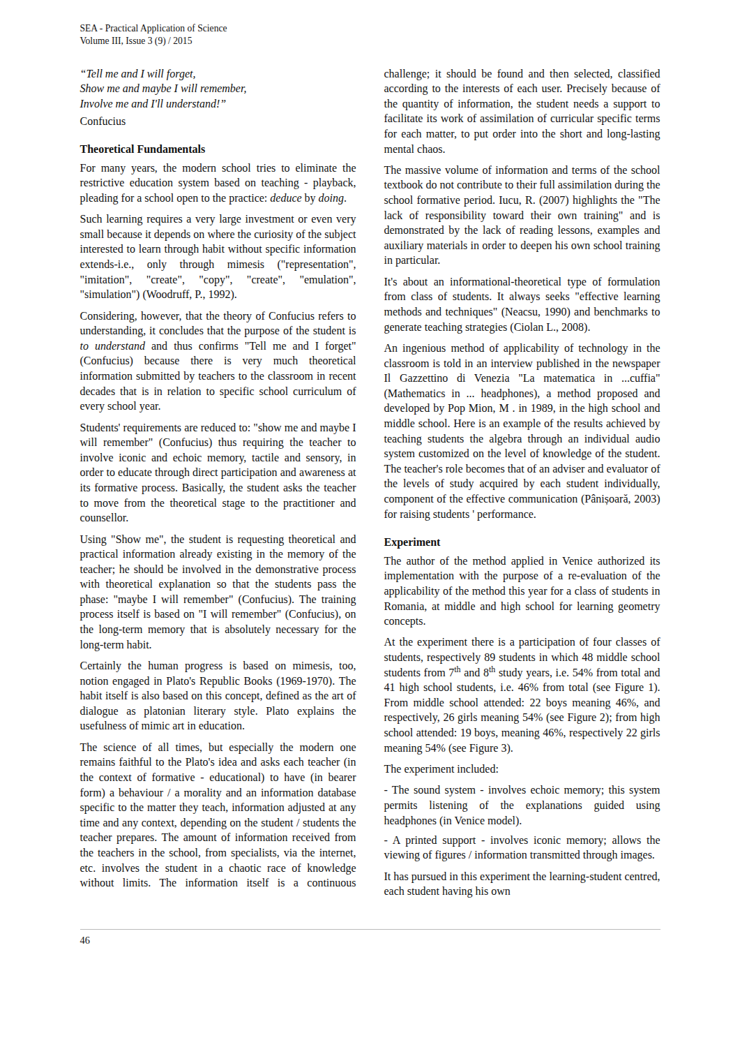SEA - Practical Application of Science
Volume III, Issue 3 (9) / 2015
“Tell me and I will forget,
Show me and maybe I will remember,
Involve me and I'll understand!”
Confucius
Theoretical Fundamentals
For many years, the modern school tries to eliminate the restrictive education system based on teaching - playback, pleading for a school open to the practice: deduce by doing.
Such learning requires a very large investment or even very small because it depends on where the curiosity of the subject interested to learn through habit without specific information extends-i.e., only through mimesis ("representation", "imitation", "create", "copy", "create", "emulation", "simulation") (Woodruff, P., 1992).
Considering, however, that the theory of Confucius refers to understanding, it concludes that the purpose of the student is to understand and thus confirms "Tell me and I forget" (Confucius) because there is very much theoretical information submitted by teachers to the classroom in recent decades that is in relation to specific school curriculum of every school year.
Students' requirements are reduced to: "show me and maybe I will remember" (Confucius) thus requiring the teacher to involve iconic and echoic memory, tactile and sensory, in order to educate through direct participation and awareness at its formative process. Basically, the student asks the teacher to move from the theoretical stage to the practitioner and counsellor.
Using "Show me", the student is requesting theoretical and practical information already existing in the memory of the teacher; he should be involved in the demonstrative process with theoretical explanation so that the students pass the phase: "maybe I will remember" (Confucius). The training process itself is based on "I will remember" (Confucius), on the long-term memory that is absolutely necessary for the long-term habit.
Certainly the human progress is based on mimesis, too, notion engaged in Plato's Republic Books (1969-1970). The habit itself is also based on this concept, defined as the art of dialogue as platonian literary style. Plato explains the usefulness of mimic art in education.
The science of all times, but especially the modern one remains faithful to the Plato's idea and asks each teacher (in the context of formative - educational) to have (in bearer form) a behaviour / a morality and an information database specific to the matter they teach, information adjusted at any time and any context, depending on the student / students the teacher prepares. The amount of information received from the teachers in the school, from specialists, via the internet, etc. involves the student in a chaotic race of knowledge without limits. The information itself is a continuous challenge; it should be found and then selected, classified according to the interests of each user. Precisely because of the quantity of information, the student needs a support to facilitate its work of assimilation of curricular specific terms for each matter, to put order into the short and long-lasting mental chaos.
The massive volume of information and terms of the school textbook do not contribute to their full assimilation during the school formative period. Iucu, R. (2007) highlights the "The lack of responsibility toward their own training" and is demonstrated by the lack of reading lessons, examples and auxiliary materials in order to deepen his own school training in particular.
It's about an informational-theoretical type of formulation from class of students. It always seeks "effective learning methods and techniques" (Neacsu, 1990) and benchmarks to generate teaching strategies (Ciolan L., 2008).
An ingenious method of applicability of technology in the classroom is told in an interview published in the newspaper Il Gazzettino di Venezia "La matematica in ...cuffia" (Mathematics in ... headphones), a method proposed and developed by Pop Mion, M . in 1989, in the high school and middle school. Here is an example of the results achieved by teaching students the algebra through an individual audio system customized on the level of knowledge of the student. The teacher's role becomes that of an adviser and evaluator of the levels of study acquired by each student individually, component of the effective communication (Pânișoară, 2003) for raising students ' performance.
Experiment
The author of the method applied in Venice authorized its implementation with the purpose of a re-evaluation of the applicability of the method this year for a class of students in Romania, at middle and high school for learning geometry concepts.
At the experiment there is a participation of four classes of students, respectively 89 students in which 48 middle school students from 7th and 8th study years, i.e. 54% from total and 41 high school students, i.e. 46% from total (see Figure 1). From middle school attended: 22 boys meaning 46%, and respectively, 26 girls meaning 54% (see Figure 2); from high school attended: 19 boys, meaning 46%, respectively 22 girls meaning 54% (see Figure 3).
The experiment included:
- The sound system - involves echoic memory; this system permits listening of the explanations guided using headphones (in Venice model).
- A printed support - involves iconic memory; allows the viewing of figures / information transmitted through images.
It has pursued in this experiment the learning-student centred, each student having his own
46